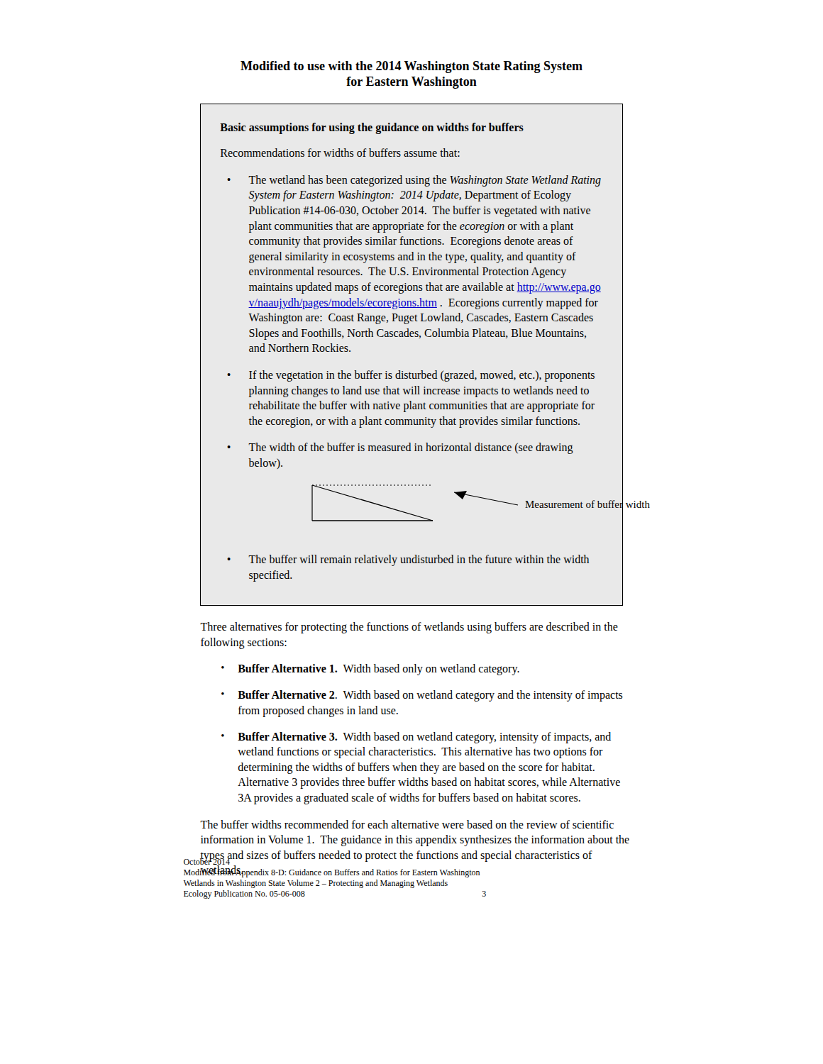Modified to use with the 2014 Washington State Rating System
for Eastern Washington
Basic assumptions for using the guidance on widths for buffers
Recommendations for widths of buffers assume that:
The wetland has been categorized using the Washington State Wetland Rating System for Eastern Washington: 2014 Update, Department of Ecology Publication #14-06-030, October 2014. The buffer is vegetated with native plant communities that are appropriate for the ecoregion or with a plant community that provides similar functions. Ecoregions denote areas of general similarity in ecosystems and in the type, quality, and quantity of environmental resources. The U.S. Environmental Protection Agency maintains updated maps of ecoregions that are available at http://www.epa.gov/naaujydh/pages/models/ecoregions.htm . Ecoregions currently mapped for Washington are: Coast Range, Puget Lowland, Cascades, Eastern Cascades Slopes and Foothills, North Cascades, Columbia Plateau, Blue Mountains, and Northern Rockies.
If the vegetation in the buffer is disturbed (grazed, mowed, etc.), proponents planning changes to land use that will increase impacts to wetlands need to rehabilitate the buffer with native plant communities that are appropriate for the ecoregion, or with a plant community that provides similar functions.
The width of the buffer is measured in horizontal distance (see drawing below).
Measurement of buffer width
The buffer will remain relatively undisturbed in the future within the width specified.
Three alternatives for protecting the functions of wetlands using buffers are described in the following sections:
Buffer Alternative 1. Width based only on wetland category.
Buffer Alternative 2. Width based on wetland category and the intensity of impacts from proposed changes in land use.
Buffer Alternative 3. Width based on wetland category, intensity of impacts, and wetland functions or special characteristics. This alternative has two options for determining the widths of buffers when they are based on the score for habitat. Alternative 3 provides three buffer widths based on habitat scores, while Alternative 3A provides a graduated scale of widths for buffers based on habitat scores.
The buffer widths recommended for each alternative were based on the review of scientific information in Volume 1. The guidance in this appendix synthesizes the information about the types and sizes of buffers needed to protect the functions and special characteristics of wetlands.
October 2014
Modified from Appendix 8-D: Guidance on Buffers and Ratios for Eastern Washington
Wetlands in Washington State Volume 2 – Protecting and Managing Wetlands
Ecology Publication No. 05-06-0083